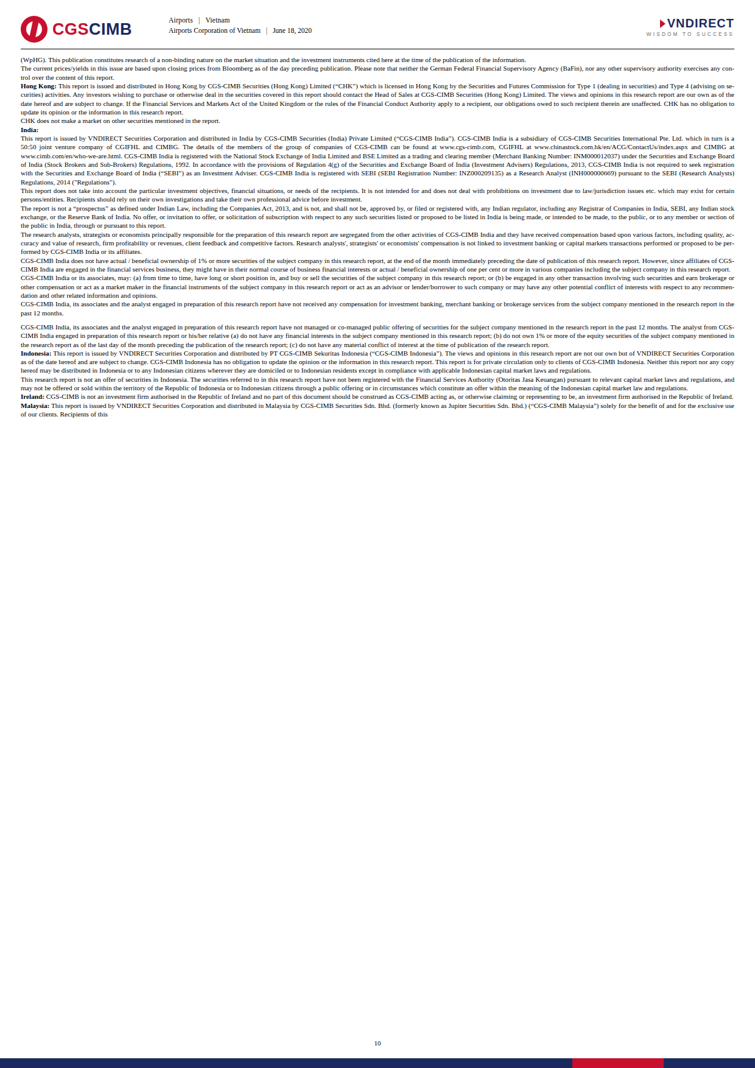CGS CIMB
Airports | Vietnam
Airports Corporation of Vietnam | June 18, 2020
VNDIRECT
WISDOM TO SUCCESS
(WpHG). This publication constitutes research of a non-binding nature on the market situation and the investment instruments cited here at the time of the publication of the information.
The current prices/yields in this issue are based upon closing prices from Bloomberg as of the day preceding publication. Please note that neither the German Federal Financial Supervisory Agency (BaFin), nor any other supervisory authority exercises any control over the content of this report.
Hong Kong: This report is issued and distributed in Hong Kong by CGS-CIMB Securities (Hong Kong) Limited (“CHK”) which is licensed in Hong Kong by the Securities and Futures Commission for Type 1 (dealing in securities) and Type 4 (advising on securities) activities. Any investors wishing to purchase or otherwise deal in the securities covered in this report should contact the Head of Sales at CGS-CIMB Securities (Hong Kong) Limited. The views and opinions in this research report are our own as of the date hereof and are subject to change. If the Financial Services and Markets Act of the United Kingdom or the rules of the Financial Conduct Authority apply to a recipient, our obligations owed to such recipient therein are unaffected. CHK has no obligation to update its opinion or the information in this research report.
CHK does not make a market on other securities mentioned in the report.
India:
This report is issued by VNDIRECT Securities Corporation and distributed in India by CGS-CIMB Securities (India) Private Limited (“CGS-CIMB India”). CGS-CIMB India is a subsidiary of CGS-CIMB Securities International Pte. Ltd. which in turn is a 50:50 joint venture company of CGIFHL and CIMBG. The details of the members of the group of companies of CGS-CIMB can be found at www.cgs-cimb.com, CGIFHL at www.chinastock.com.hk/en/ACG/ContactUs/index.aspx and CIMBG at www.cimb.com/en/who-we-are.html. CGS-CIMB India is registered with the National Stock Exchange of India Limited and BSE Limited as a trading and clearing member (Merchant Banking Number: INM000012037) under the Securities and Exchange Board of India (Stock Brokers and Sub-Brokers) Regulations, 1992. In accordance with the provisions of Regulation 4(g) of the Securities and Exchange Board of India (Investment Advisers) Regulations, 2013, CGS-CIMB India is not required to seek registration with the Securities and Exchange Board of India (“SEBI”) as an Investment Adviser. CGS-CIMB India is registered with SEBI (SEBI Registration Number: INZ000209135) as a Research Analyst (INH000000669) pursuant to the SEBI (Research Analysts) Regulations, 2014 ("Regulations").
This report does not take into account the particular investment objectives, financial situations, or needs of the recipients. It is not intended for and does not deal with prohibitions on investment due to law/jurisdiction issues etc. which may exist for certain persons/entities. Recipients should rely on their own investigations and take their own professional advice before investment.
The report is not a “prospectus” as defined under Indian Law, including the Companies Act, 2013, and is not, and shall not be, approved by, or filed or registered with, any Indian regulator, including any Registrar of Companies in India, SEBI, any Indian stock exchange, or the Reserve Bank of India. No offer, or invitation to offer, or solicitation of subscription with respect to any such securities listed or proposed to be listed in India is being made, or intended to be made, to the public, or to any member or section of the public in India, through or pursuant to this report.
The research analysts, strategists or economists principally responsible for the preparation of this research report are segregated from the other activities of CGS-CIMB India and they have received compensation based upon various factors, including quality, accuracy and value of research, firm profitability or revenues, client feedback and competitive factors. Research analysts', strategists' or economists' compensation is not linked to investment banking or capital markets transactions performed or proposed to be performed by CGS-CIMB India or its affiliates.
CGS-CIMB India does not have actual / beneficial ownership of 1% or more securities of the subject company in this research report, at the end of the month immediately preceding the date of publication of this research report. However, since affiliates of CGS-CIMB India are engaged in the financial services business, they might have in their normal course of business financial interests or actual / beneficial ownership of one per cent or more in various companies including the subject company in this research report.
CGS-CIMB India or its associates, may: (a) from time to time, have long or short position in, and buy or sell the securities of the subject company in this research report; or (b) be engaged in any other transaction involving such securities and earn brokerage or other compensation or act as a market maker in the financial instruments of the subject company in this research report or act as an advisor or lender/borrower to such company or may have any other potential conflict of interests with respect to any recommendation and other related information and opinions.
CGS-CIMB India, its associates and the analyst engaged in preparation of this research report have not received any compensation for investment banking, merchant banking or brokerage services from the subject company mentioned in the research report in the past 12 months.
CGS-CIMB India, its associates and the analyst engaged in preparation of this research report have not managed or co-managed public offering of securities for the subject company mentioned in the research report in the past 12 months. The analyst from CGS-CIMB India engaged in preparation of this research report or his/her relative (a) do not have any financial interests in the subject company mentioned in this research report; (b) do not own 1% or more of the equity securities of the subject company mentioned in the research report as of the last day of the month preceding the publication of the research report; (c) do not have any material conflict of interest at the time of publication of the research report.
Indonesia: This report is issued by VNDIRECT Securities Corporation and distributed by PT CGS-CIMB Sekuritas Indonesia (“CGS-CIMB Indonesia”). The views and opinions in this research report are not our own but of VNDIRECT Securities Corporation as of the date hereof and are subject to change. CGS-CIMB Indonesia has no obligation to update the opinion or the information in this research report. This report is for private circulation only to clients of CGS-CIMB Indonesia. Neither this report nor any copy hereof may be distributed in Indonesia or to any Indonesian citizens wherever they are domiciled or to Indonesian residents except in compliance with applicable Indonesian capital market laws and regulations.
This research report is not an offer of securities in Indonesia. The securities referred to in this research report have not been registered with the Financial Services Authority (Otoritas Jasa Keuangan) pursuant to relevant capital market laws and regulations, and may not be offered or sold within the territory of the Republic of Indonesia or to Indonesian citizens through a public offering or in circumstances which constitute an offer within the meaning of the Indonesian capital market law and regulations.
Ireland: CGS-CIMB is not an investment firm authorised in the Republic of Ireland and no part of this document should be construed as CGS-CIMB acting as, or otherwise claiming or representing to be, an investment firm authorised in the Republic of Ireland.
Malaysia: This report is issued by VNDIRECT Securities Corporation and distributed in Malaysia by CGS-CIMB Securities Sdn. Bhd. (formerly known as Jupiter Securities Sdn. Bhd.) (“CGS-CIMB Malaysia”) solely for the benefit of and for the exclusive use of our clients. Recipients of this
10